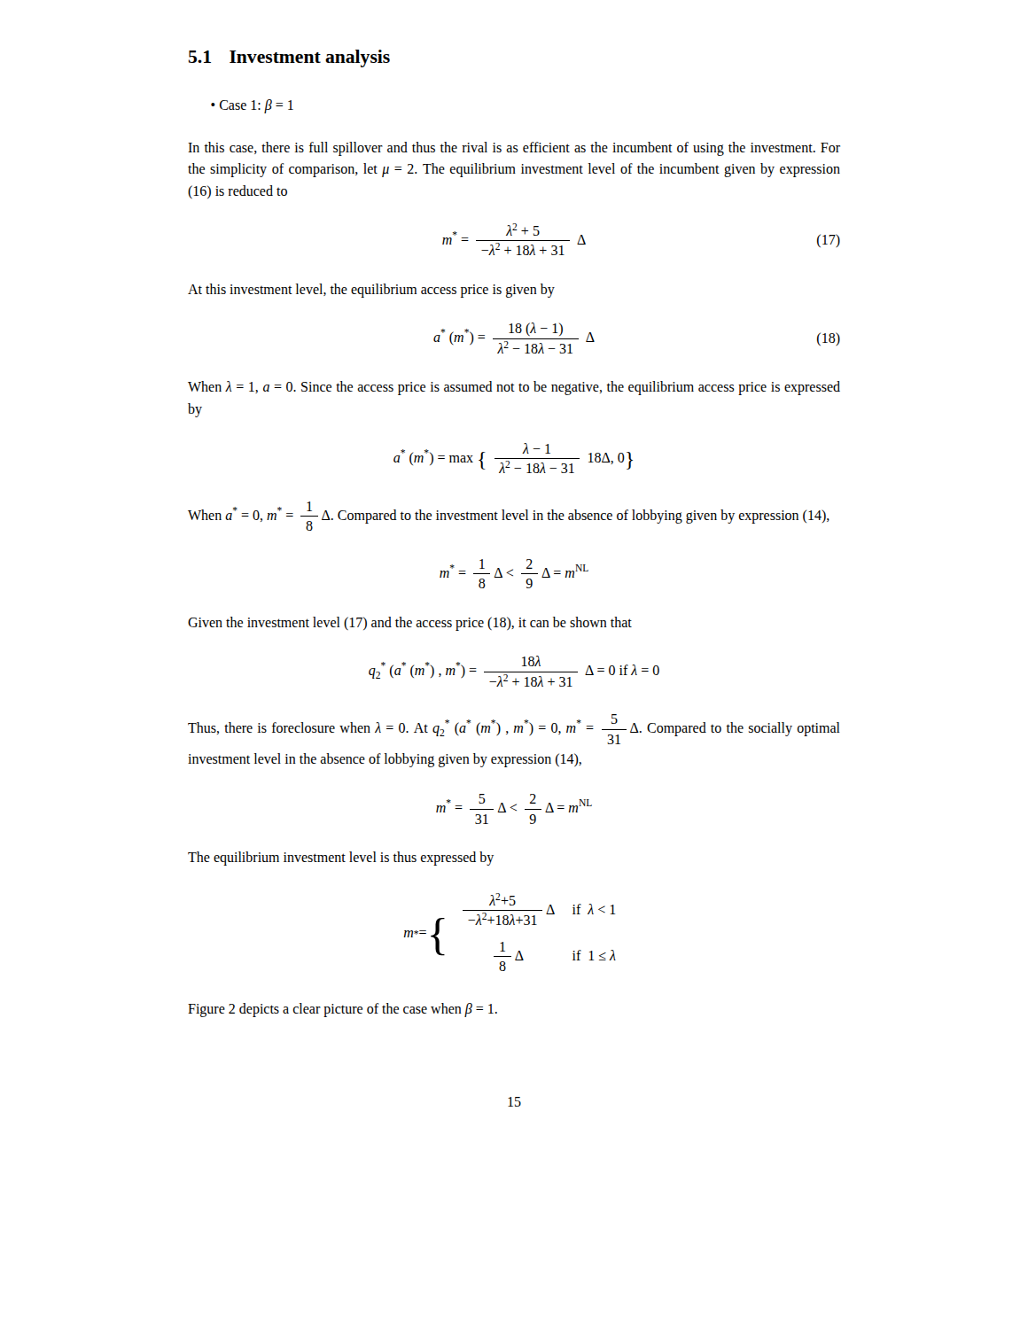5.1 Investment analysis
• Case 1: β = 1
In this case, there is full spillover and thus the rival is as efficient as the incumbent of using the investment. For the simplicity of comparison, let μ = 2. The equilibrium investment level of the incumbent given by expression (16) is reduced to
m* = λ2 + 5 −λ2 + 18λ + 31 Δ
(17)
At this investment level, the equilibrium access price is given by
a* (m*) = 18 (λ − 1) λ2 − 18λ − 31 Δ
(18)
When λ = 1, a = 0. Since the access price is assumed not to be negative, the equilibrium access price is expressed by
a* (m*) = max { λ − 1 λ2 − 18λ − 31 18Δ, 0}
When a* = 0, m* = 18 Δ. Compared to the investment level in the absence of lobbying given by expression (14),
m* = 18 Δ < 29 Δ = mNL
Given the investment level (17) and the access price (18), it can be shown that
q2* (a* (m*) , m*) = 18λ −λ2 + 18λ + 31 Δ = 0 if λ = 0
Thus, there is foreclosure when λ = 0. At q2* (a* (m*) , m*) = 0, m* = 531 Δ. Compared to the socially optimal investment level in the absence of lobbying given by expression (14),
m* = 531 Δ < 29 Δ = mNL
The equilibrium investment level is thus expressed by
m* = {
| λ 2 +5 − λ 2 +18 λ +31 Δ | if λ < 1 |
| 1 8 Δ | if 1 ≤ λ |
Figure 2 depicts a clear picture of the case when β = 1.
15